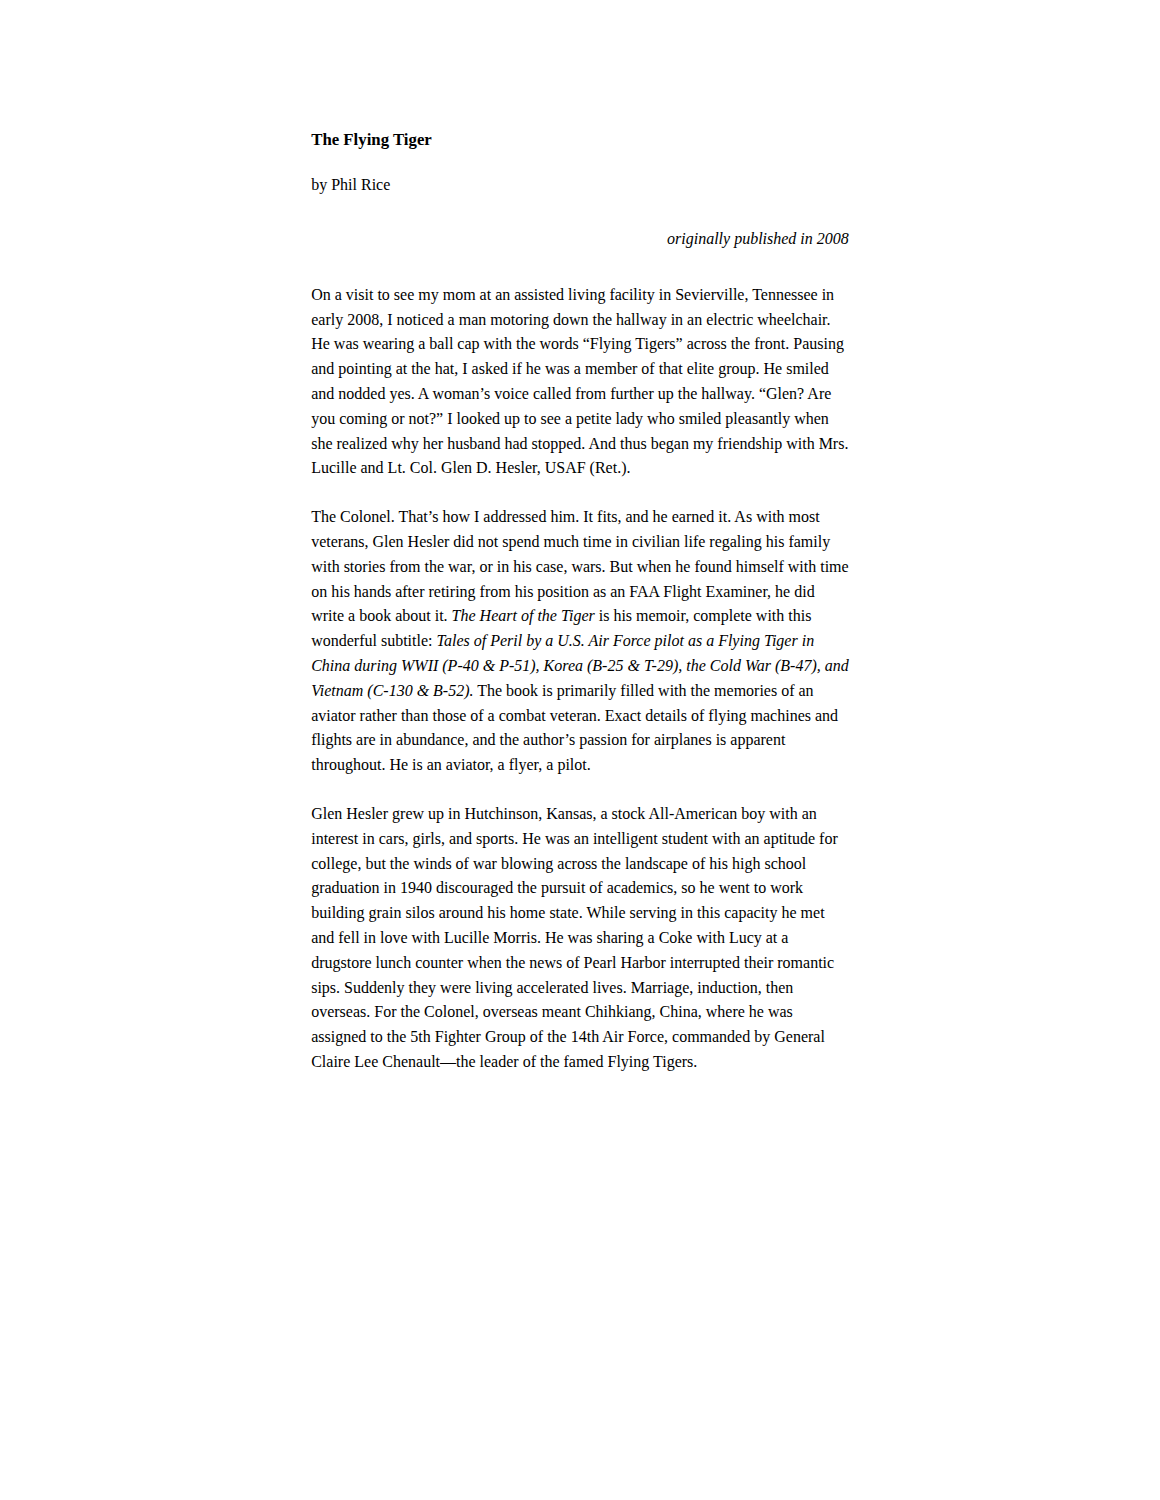The Flying Tiger
by Phil Rice
originally published in 2008
On a visit to see my mom at an assisted living facility in Sevierville, Tennessee in early 2008, I noticed a man motoring down the hallway in an electric wheelchair. He was wearing a ball cap with the words “Flying Tigers” across the front. Pausing and pointing at the hat, I asked if he was a member of that elite group. He smiled and nodded yes. A woman’s voice called from further up the hallway. “Glen? Are you coming or not?” I looked up to see a petite lady who smiled pleasantly when she realized why her husband had stopped. And thus began my friendship with Mrs. Lucille and Lt. Col. Glen D. Hesler, USAF (Ret.).
The Colonel. That’s how I addressed him. It fits, and he earned it. As with most veterans, Glen Hesler did not spend much time in civilian life regaling his family with stories from the war, or in his case, wars. But when he found himself with time on his hands after retiring from his position as an FAA Flight Examiner, he did write a book about it. The Heart of the Tiger is his memoir, complete with this wonderful subtitle: Tales of Peril by a U.S. Air Force pilot as a Flying Tiger in China during WWII (P-40 & P-51), Korea (B-25 & T-29), the Cold War (B-47), and Vietnam (C-130 & B-52). The book is primarily filled with the memories of an aviator rather than those of a combat veteran. Exact details of flying machines and flights are in abundance, and the author’s passion for airplanes is apparent throughout. He is an aviator, a flyer, a pilot.
Glen Hesler grew up in Hutchinson, Kansas, a stock All-American boy with an interest in cars, girls, and sports. He was an intelligent student with an aptitude for college, but the winds of war blowing across the landscape of his high school graduation in 1940 discouraged the pursuit of academics, so he went to work building grain silos around his home state. While serving in this capacity he met and fell in love with Lucille Morris. He was sharing a Coke with Lucy at a drugstore lunch counter when the news of Pearl Harbor interrupted their romantic sips. Suddenly they were living accelerated lives. Marriage, induction, then overseas. For the Colonel, overseas meant Chihkiang, China, where he was assigned to the 5th Fighter Group of the 14th Air Force, commanded by General Claire Lee Chenault—the leader of the famed Flying Tigers.